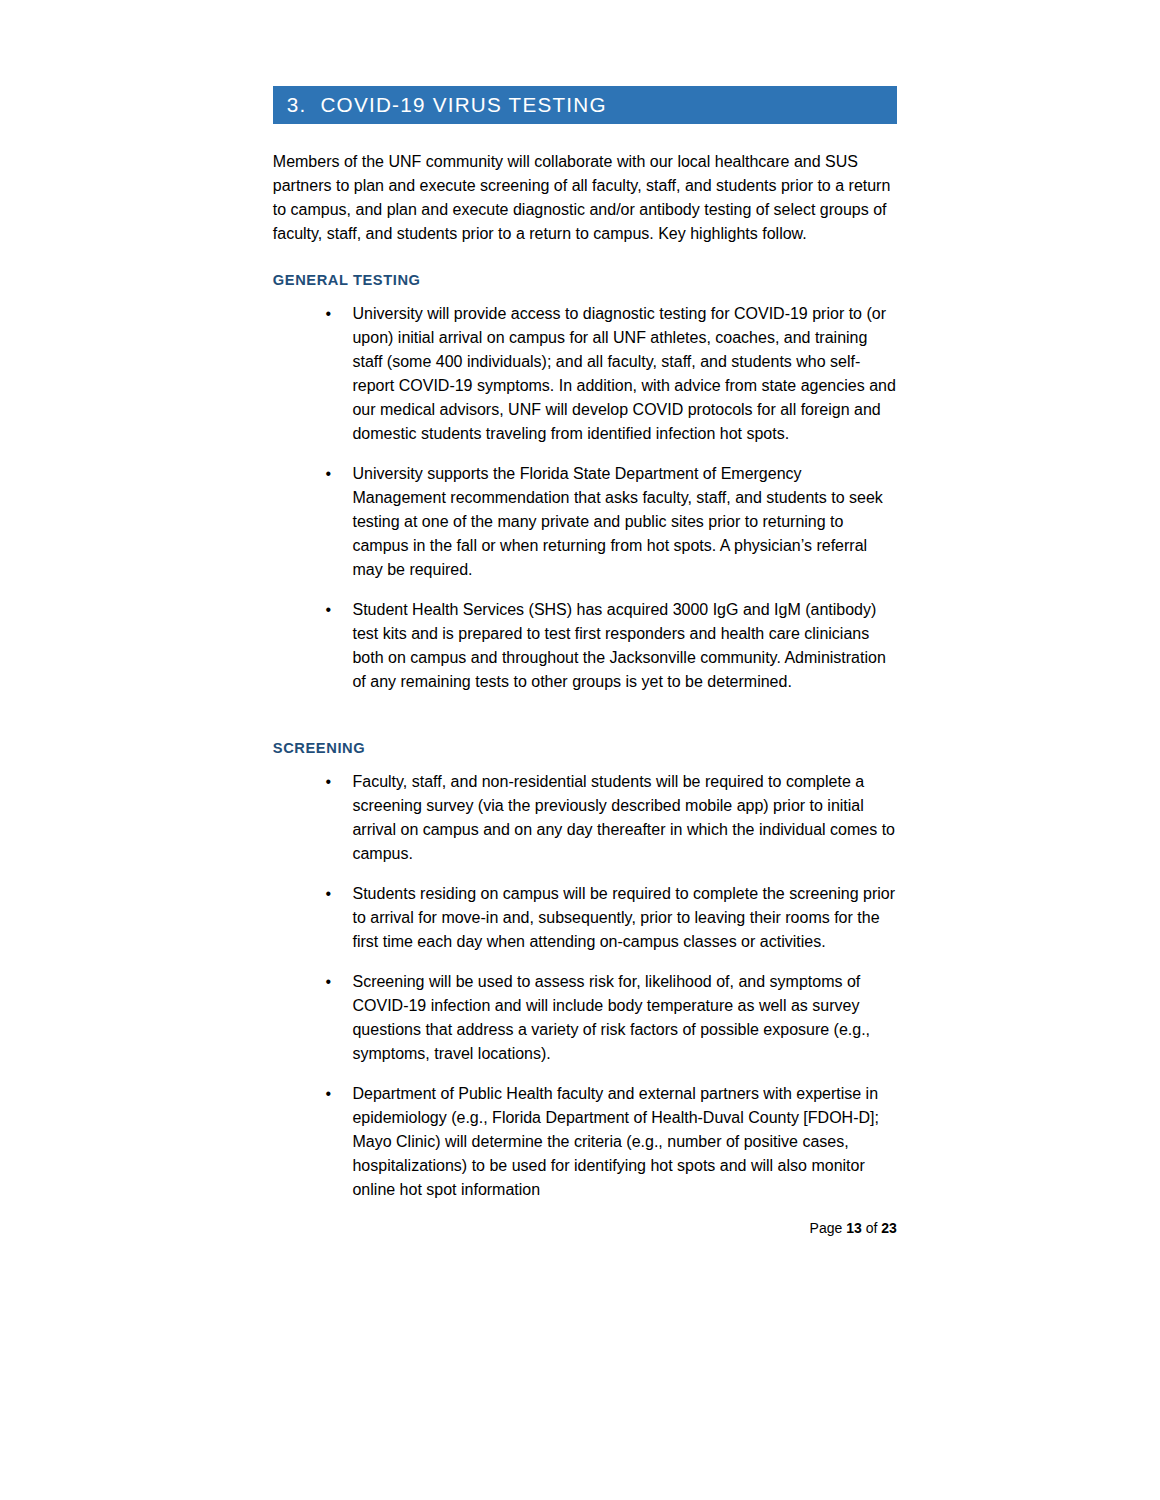3. COVID-19 VIRUS TESTING
Members of the UNF community will collaborate with our local healthcare and SUS partners to plan and execute screening of all faculty, staff, and students prior to a return to campus, and plan and execute diagnostic and/or antibody testing of select groups of faculty, staff, and students prior to a return to campus. Key highlights follow.
GENERAL TESTING
University will provide access to diagnostic testing for COVID-19 prior to (or upon) initial arrival on campus for all UNF athletes, coaches, and training staff (some 400 individuals); and all faculty, staff, and students who self-report COVID-19 symptoms. In addition, with advice from state agencies and our medical advisors, UNF will develop COVID protocols for all foreign and domestic students traveling from identified infection hot spots.
University supports the Florida State Department of Emergency Management recommendation that asks faculty, staff, and students to seek testing at one of the many private and public sites prior to returning to campus in the fall or when returning from hot spots. A physician’s referral may be required.
Student Health Services (SHS) has acquired 3000 IgG and IgM (antibody) test kits and is prepared to test first responders and health care clinicians both on campus and throughout the Jacksonville community. Administration of any remaining tests to other groups is yet to be determined.
SCREENING
Faculty, staff, and non-residential students will be required to complete a screening survey (via the previously described mobile app) prior to initial arrival on campus and on any day thereafter in which the individual comes to campus.
Students residing on campus will be required to complete the screening prior to arrival for move-in and, subsequently, prior to leaving their rooms for the first time each day when attending on-campus classes or activities.
Screening will be used to assess risk for, likelihood of, and symptoms of COVID-19 infection and will include body temperature as well as survey questions that address a variety of risk factors of possible exposure (e.g., symptoms, travel locations).
Department of Public Health faculty and external partners with expertise in epidemiology (e.g., Florida Department of Health-Duval County [FDOH-D]; Mayo Clinic) will determine the criteria (e.g., number of positive cases, hospitalizations) to be used for identifying hot spots and will also monitor online hot spot information
Page 13 of 23